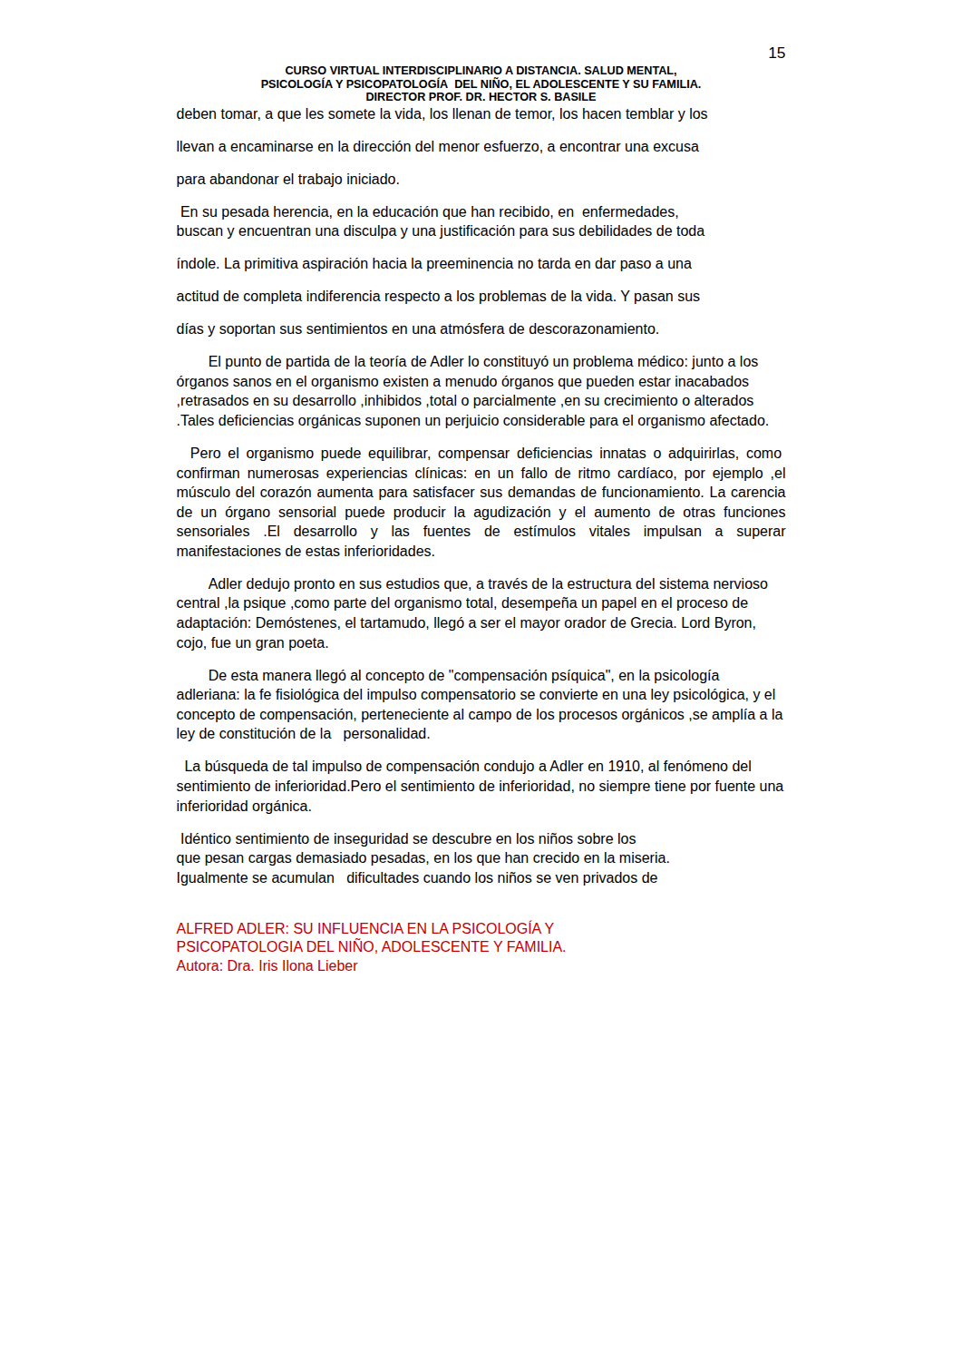15
CURSO VIRTUAL INTERDISCIPLINARIO A DISTANCIA. SALUD MENTAL,
PSICOLOGÍA Y PSICOPATOLOGÍA DEL NIÑO, EL ADOLESCENTE Y SU FAMILIA.
DIRECTOR PROF. DR. HECTOR S. BASILE
deben tomar, a que les somete la vida, los llenan de temor, los hacen temblar y los
llevan a encaminarse en la dirección del menor esfuerzo, a encontrar una excusa
para abandonar el trabajo iniciado.
En su pesada herencia, en la educación que han recibido, en enfermedades,
buscan y encuentran una disculpa y una justificación para sus debilidades de toda
índole. La primitiva aspiración hacia la preeminencia no tarda en dar paso a una
actitud de completa indiferencia respecto a los problemas de la vida. Y pasan sus
días y soportan sus sentimientos en una atmósfera de descorazonamiento.
El punto de partida de la teoría de Adler lo constituyó un problema médico: junto a los órganos sanos en el organismo existen a menudo órganos que pueden estar inacabados ,retrasados en su desarrollo ,inhibidos ,total o parcialmente ,en su crecimiento o alterados .Tales deficiencias orgánicas suponen un perjuicio considerable para el organismo afectado.
Pero el organismo puede equilibrar, compensar deficiencias innatas o adquirirlas, como confirman numerosas experiencias clínicas: en un fallo de ritmo cardíaco, por ejemplo ,el músculo del corazón aumenta para satisfacer sus demandas de funcionamiento. La carencia de un órgano sensorial puede producir la agudización y el aumento de otras funciones sensoriales .El desarrollo y las fuentes de estímulos vitales impulsan a superar manifestaciones de estas inferioridades.
Adler dedujo pronto en sus estudios que, a través de la estructura del sistema nervioso central ,la psique ,como parte del organismo total, desempeña un papel en el proceso de adaptación: Demóstenes, el tartamudo, llegó a ser el mayor orador de Grecia. Lord Byron, cojo, fue un gran poeta.
De esta manera llegó al concepto de "compensación psíquica", en la psicología adleriana: la fe fisiológica del impulso compensatorio se convierte en una ley psicológica, y el concepto de compensación, perteneciente al campo de los procesos orgánicos ,se amplía a la ley de constitución de la personalidad.
La búsqueda de tal impulso de compensación condujo a Adler en 1910, al fenómeno del sentimiento de inferioridad.Pero el sentimiento de inferioridad, no siempre tiene por fuente una inferioridad orgánica.
Idéntico sentimiento de inseguridad se descubre en los niños sobre los
que pesan cargas demasiado pesadas, en los que han crecido en la miseria.
Igualmente se acumulan dificultades cuando los niños se ven privados de
ALFRED ADLER: SU INFLUENCIA EN LA PSICOLOGÍA Y
PSICOPATOLOGIA DEL NIÑO, ADOLESCENTE Y FAMILIA.
Autora: Dra. Iris Ilona Lieber